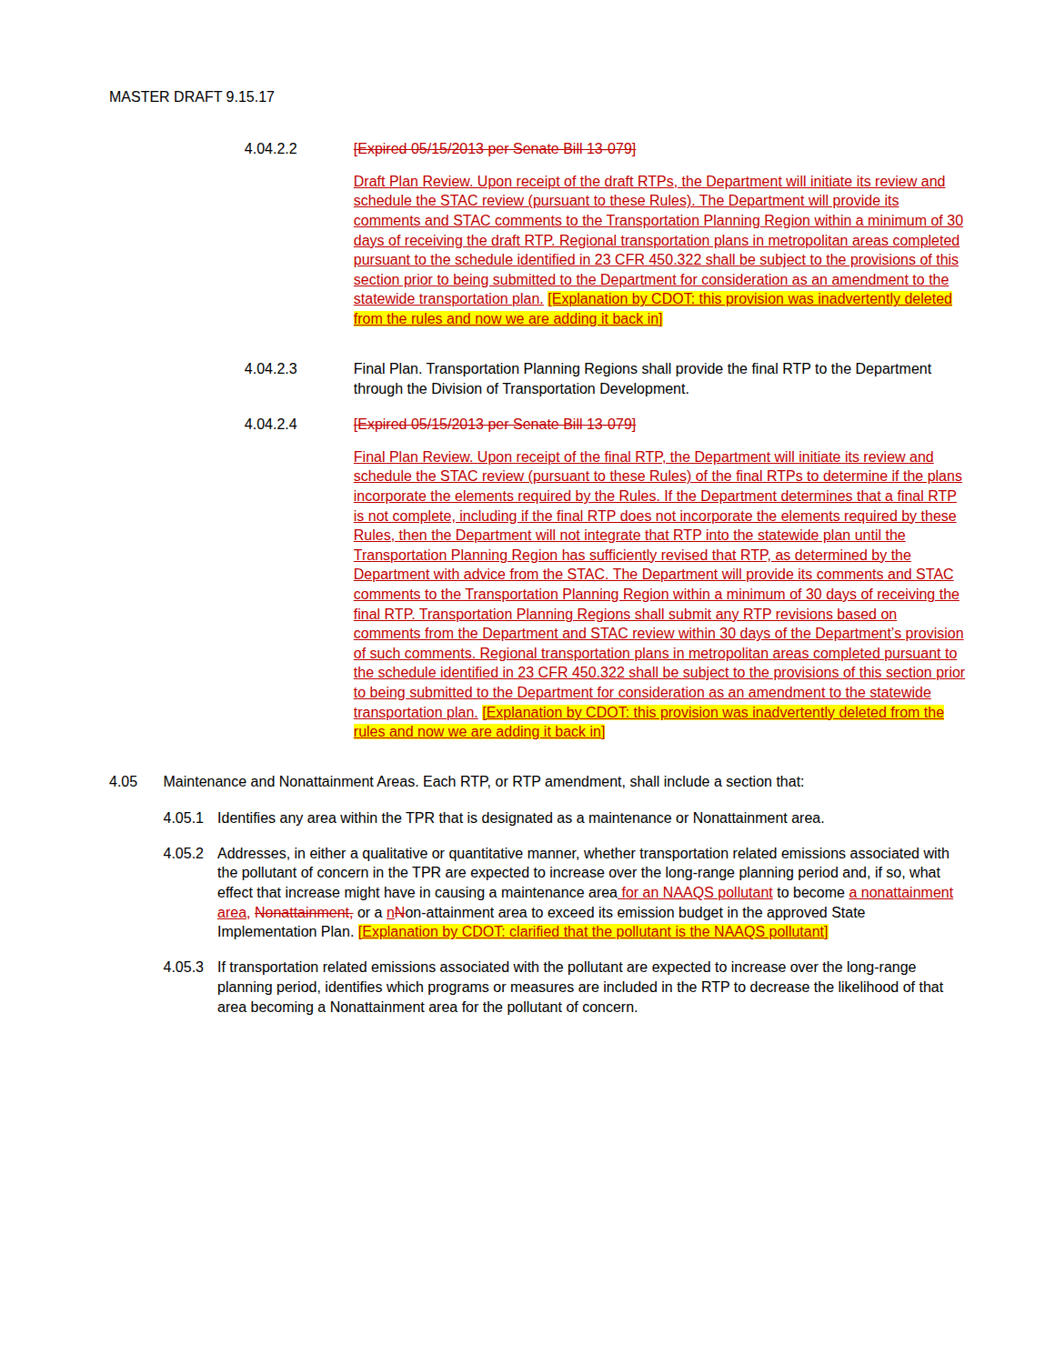MASTER DRAFT 9.15.17
4.04.2.2
[Expired 05/15/2013 per Senate Bill 13-079]
Draft Plan Review. Upon receipt of the draft RTPs, the Department will initiate its review and schedule the STAC review (pursuant to these Rules). The Department will provide its comments and STAC comments to the Transportation Planning Region within a minimum of 30 days of receiving the draft RTP. Regional transportation plans in metropolitan areas completed pursuant to the schedule identified in 23 CFR 450.322 shall be subject to the provisions of this section prior to being submitted to the Department for consideration as an amendment to the statewide transportation plan. [Explanation by CDOT: this provision was inadvertently deleted from the rules and now we are adding it back in]
4.04.2.3
Final Plan. Transportation Planning Regions shall provide the final RTP to the Department through the Division of Transportation Development.
4.04.2.4
[Expired 05/15/2013 per Senate Bill 13-079]
Final Plan Review. Upon receipt of the final RTP, the Department will initiate its review and schedule the STAC review (pursuant to these Rules) of the final RTPs to determine if the plans incorporate the elements required by the Rules. If the Department determines that a final RTP is not complete, including if the final RTP does not incorporate the elements required by these Rules, then the Department will not integrate that RTP into the statewide plan until the Transportation Planning Region has sufficiently revised that RTP, as determined by the Department with advice from the STAC. The Department will provide its comments and STAC comments to the Transportation Planning Region within a minimum of 30 days of receiving the final RTP. Transportation Planning Regions shall submit any RTP revisions based on comments from the Department and STAC review within 30 days of the Department’s provision of such comments. Regional transportation plans in metropolitan areas completed pursuant to the schedule identified in 23 CFR 450.322 shall be subject to the provisions of this section prior to being submitted to the Department for consideration as an amendment to the statewide transportation plan. [Explanation by CDOT: this provision was inadvertently deleted from the rules and now we are adding it back in]
4.05
Maintenance and Nonattainment Areas. Each RTP, or RTP amendment, shall include a section that:
4.05.1
Identifies any area within the TPR that is designated as a maintenance or Nonattainment area.
4.05.2
Addresses, in either a qualitative or quantitative manner, whether transportation related emissions associated with the pollutant of concern in the TPR are expected to increase over the long-range planning period and, if so, what effect that increase might have in causing a maintenance area for an NAAQS pollutant to become a nonattainment area, Nonattainment, or a nNon-attainment area to exceed its emission budget in the approved State Implementation Plan. [Explanation by CDOT: clarified that the pollutant is the NAAQS pollutant]
4.05.3
If transportation related emissions associated with the pollutant are expected to increase over the long-range planning period, identifies which programs or measures are included in the RTP to decrease the likelihood of that area becoming a Nonattainment area for the pollutant of concern.